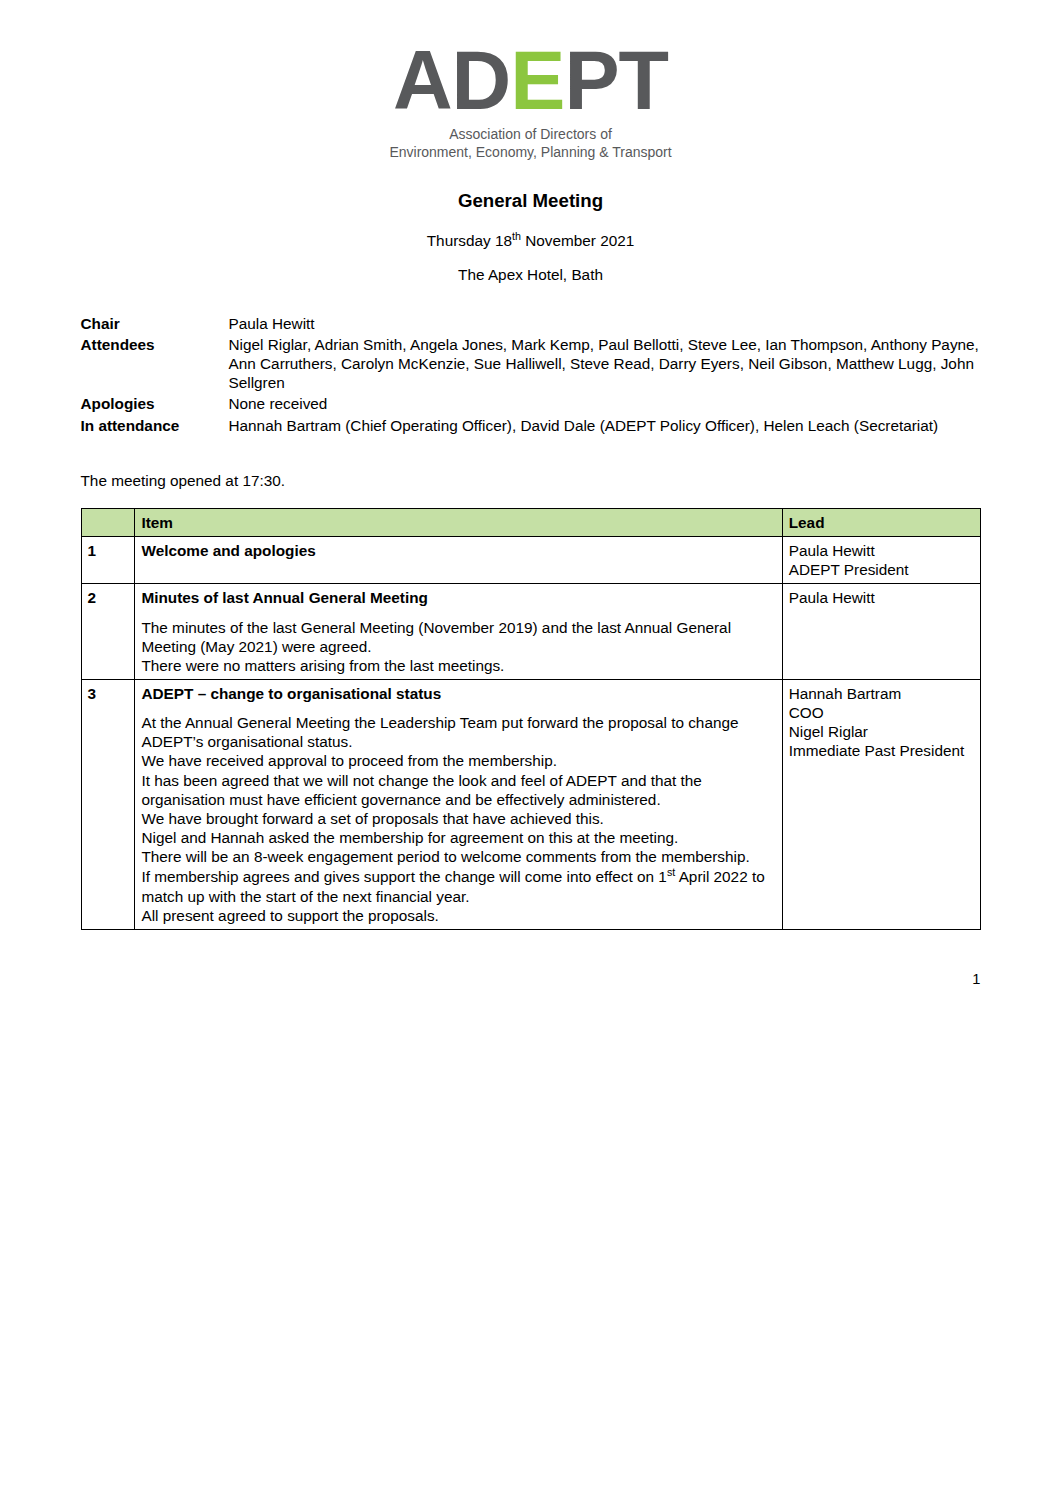ADEPT
Association of Directors of
Environment, Economy, Planning & Transport
General Meeting
Thursday 18th November 2021
The Apex Hotel, Bath
| Chair | Paula Hewitt |
| Attendees | Nigel Riglar, Adrian Smith, Angela Jones, Mark Kemp, Paul Bellotti, Steve Lee, Ian Thompson, Anthony Payne, Ann Carruthers, Carolyn McKenzie, Sue Halliwell, Steve Read, Darry Eyers, Neil Gibson, Matthew Lugg, John Sellgren |
| Apologies | None received |
| In attendance | Hannah Bartram (Chief Operating Officer), David Dale (ADEPT Policy Officer), Helen Leach (Secretariat) |
The meeting opened at 17:30.
| | Item | Lead |
| --- | --- | --- |
| 1 | Welcome and apologies | Paula Hewitt ADEPT President |
| 2 | Minutes of last Annual General Meeting The minutes of the last General Meeting (November 2019) and the last Annual General Meeting (May 2021) were agreed. There were no matters arising from the last meetings. | Paula Hewitt |
| 3 | ADEPT – change to organisational status At the Annual General Meeting the Leadership Team put forward the proposal to change ADEPT’s organisational status. We have received approval to proceed from the membership. It has been agreed that we will not change the look and feel of ADEPT and that the organisation must have efficient governance and be effectively administered. We have brought forward a set of proposals that have achieved this. Nigel and Hannah asked the membership for agreement on this at the meeting. There will be an 8-week engagement period to welcome comments from the membership. If membership agrees and gives support the change will come into effect on 1 st April 2022 to match up with the start of the next financial year. All present agreed to support the proposals. | Hannah Bartram COO Nigel Riglar Immediate Past President |
1